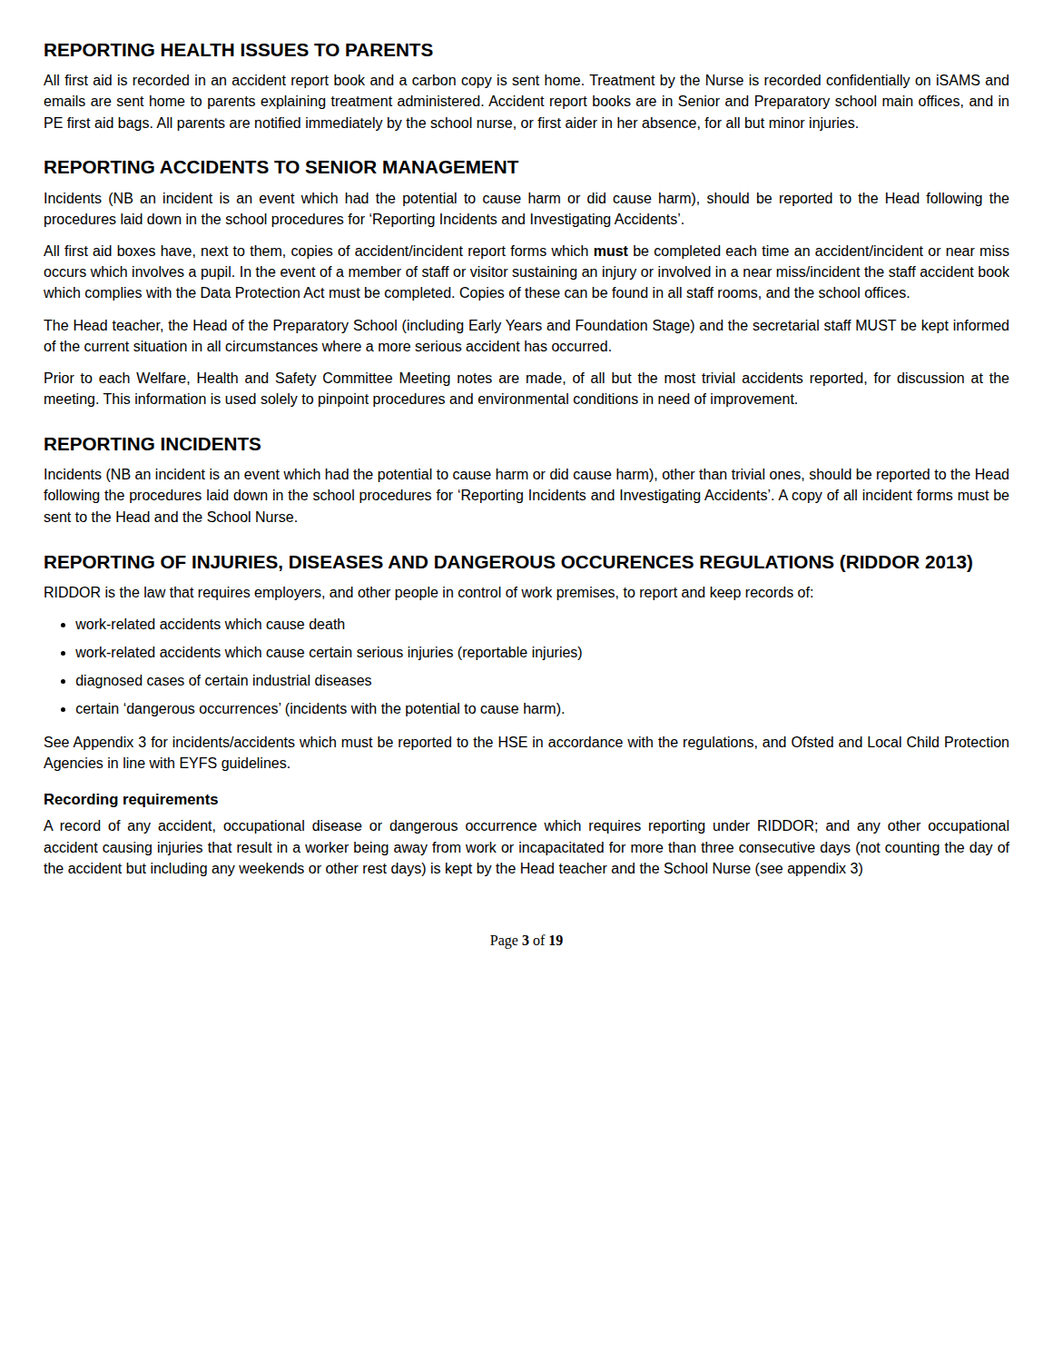REPORTING HEALTH ISSUES TO PARENTS
All first aid is recorded in an accident report book and a carbon copy is sent home. Treatment by the Nurse is recorded confidentially on iSAMS and emails are sent home to parents explaining treatment administered. Accident report books are in Senior and Preparatory school main offices, and in PE first aid bags. All parents are notified immediately by the school nurse, or first aider in her absence, for all but minor injuries.
REPORTING ACCIDENTS TO SENIOR MANAGEMENT
Incidents (NB an incident is an event which had the potential to cause harm or did cause harm), should be reported to the Head following the procedures laid down in the school procedures for ‘Reporting Incidents and Investigating Accidents’.
All first aid boxes have, next to them, copies of accident/incident report forms which must be completed each time an accident/incident or near miss occurs which involves a pupil. In the event of a member of staff or visitor sustaining an injury or involved in a near miss/incident the staff accident book which complies with the Data Protection Act must be completed. Copies of these can be found in all staff rooms, and the school offices.
The Head teacher, the Head of the Preparatory School (including Early Years and Foundation Stage) and the secretarial staff MUST be kept informed of the current situation in all circumstances where a more serious accident has occurred.
Prior to each Welfare, Health and Safety Committee Meeting notes are made, of all but the most trivial accidents reported, for discussion at the meeting. This information is used solely to pinpoint procedures and environmental conditions in need of improvement.
REPORTING INCIDENTS
Incidents (NB an incident is an event which had the potential to cause harm or did cause harm), other than trivial ones, should be reported to the Head following the procedures laid down in the school procedures for ‘Reporting Incidents and Investigating Accidents’. A copy of all incident forms must be sent to the Head and the School Nurse.
REPORTING OF INJURIES, DISEASES AND DANGEROUS OCCURENCES REGULATIONS (RIDDOR 2013)
RIDDOR is the law that requires employers, and other people in control of work premises, to report and keep records of:
work-related accidents which cause death
work-related accidents which cause certain serious injuries (reportable injuries)
diagnosed cases of certain industrial diseases
certain ‘dangerous occurrences’ (incidents with the potential to cause harm).
See Appendix 3 for incidents/accidents which must be reported to the HSE in accordance with the regulations, and Ofsted and Local Child Protection Agencies in line with EYFS guidelines.
Recording requirements
A record of any accident, occupational disease or dangerous occurrence which requires reporting under RIDDOR; and any other occupational accident causing injuries that result in a worker being away from work or incapacitated for more than three consecutive days (not counting the day of the accident but including any weekends or other rest days) is kept by the Head teacher and the School Nurse (see appendix 3)
Page 3 of 19